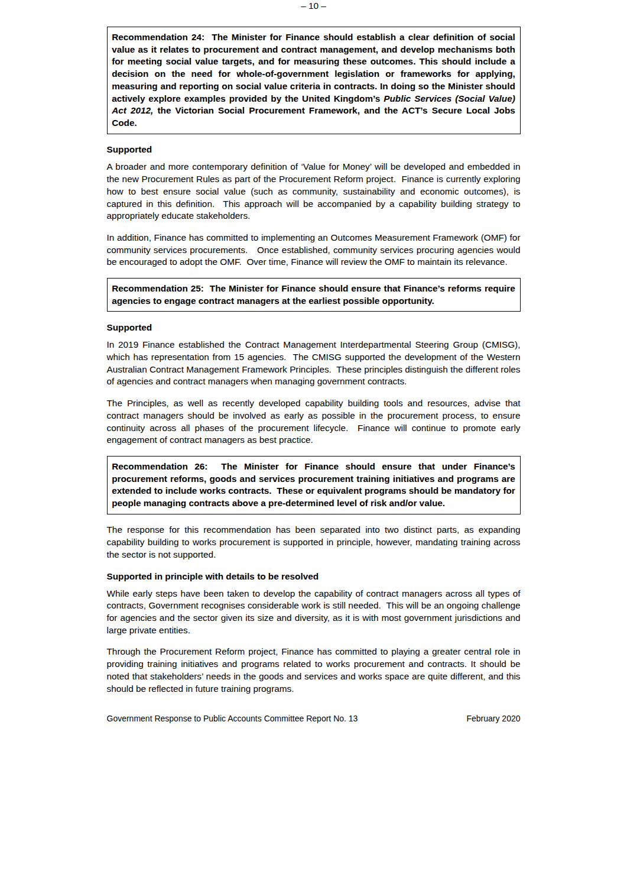– 10 –
Recommendation 24: The Minister for Finance should establish a clear definition of social value as it relates to procurement and contract management, and develop mechanisms both for meeting social value targets, and for measuring these outcomes. This should include a decision on the need for whole-of-government legislation or frameworks for applying, measuring and reporting on social value criteria in contracts. In doing so the Minister should actively explore examples provided by the United Kingdom’s Public Services (Social Value) Act 2012, the Victorian Social Procurement Framework, and the ACT’s Secure Local Jobs Code.
Supported
A broader and more contemporary definition of ‘Value for Money’ will be developed and embedded in the new Procurement Rules as part of the Procurement Reform project. Finance is currently exploring how to best ensure social value (such as community, sustainability and economic outcomes), is captured in this definition. This approach will be accompanied by a capability building strategy to appropriately educate stakeholders.
In addition, Finance has committed to implementing an Outcomes Measurement Framework (OMF) for community services procurements. Once established, community services procuring agencies would be encouraged to adopt the OMF. Over time, Finance will review the OMF to maintain its relevance.
Recommendation 25: The Minister for Finance should ensure that Finance’s reforms require agencies to engage contract managers at the earliest possible opportunity.
Supported
In 2019 Finance established the Contract Management Interdepartmental Steering Group (CMISG), which has representation from 15 agencies. The CMISG supported the development of the Western Australian Contract Management Framework Principles. These principles distinguish the different roles of agencies and contract managers when managing government contracts.
The Principles, as well as recently developed capability building tools and resources, advise that contract managers should be involved as early as possible in the procurement process, to ensure continuity across all phases of the procurement lifecycle. Finance will continue to promote early engagement of contract managers as best practice.
Recommendation 26: The Minister for Finance should ensure that under Finance’s procurement reforms, goods and services procurement training initiatives and programs are extended to include works contracts. These or equivalent programs should be mandatory for people managing contracts above a pre-determined level of risk and/or value.
The response for this recommendation has been separated into two distinct parts, as expanding capability building to works procurement is supported in principle, however, mandating training across the sector is not supported.
Supported in principle with details to be resolved
While early steps have been taken to develop the capability of contract managers across all types of contracts, Government recognises considerable work is still needed. This will be an ongoing challenge for agencies and the sector given its size and diversity, as it is with most government jurisdictions and large private entities.
Through the Procurement Reform project, Finance has committed to playing a greater central role in providing training initiatives and programs related to works procurement and contracts. It should be noted that stakeholders’ needs in the goods and services and works space are quite different, and this should be reflected in future training programs.
Government Response to Public Accounts Committee Report No. 13 February 2020